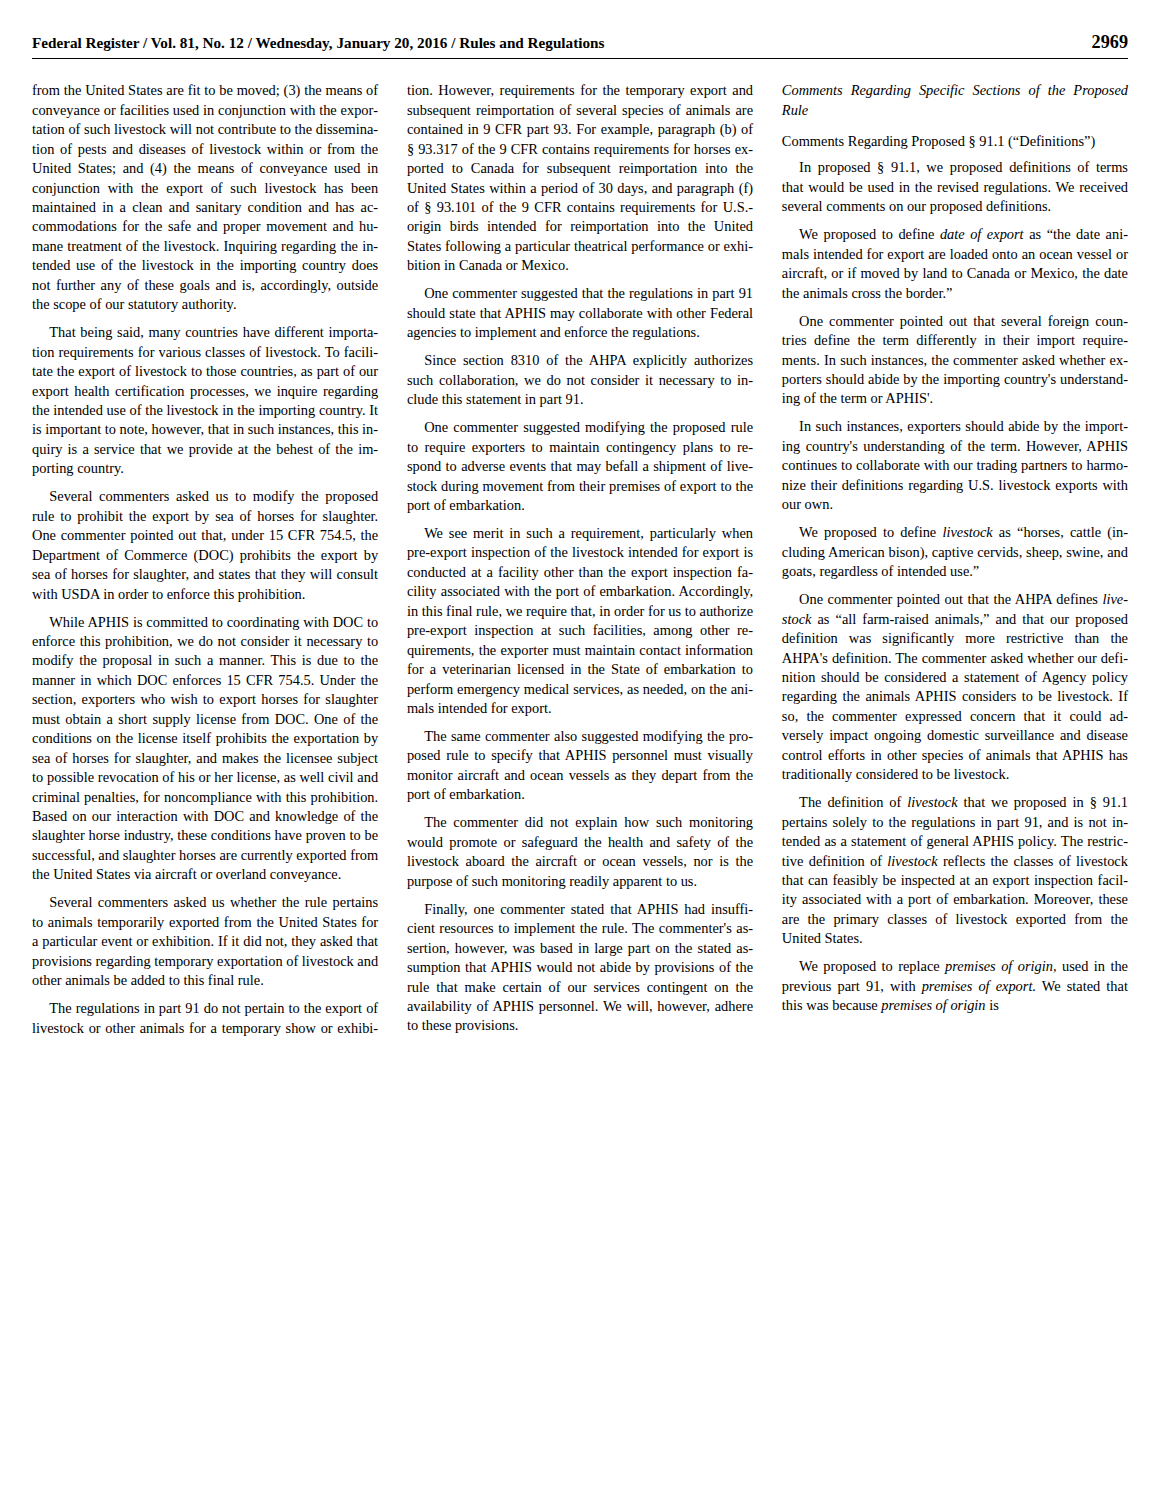Federal Register / Vol. 81, No. 12 / Wednesday, January 20, 2016 / Rules and Regulations 2969
from the United States are fit to be moved; (3) the means of conveyance or facilities used in conjunction with the exportation of such livestock will not contribute to the dissemination of pests and diseases of livestock within or from the United States; and (4) the means of conveyance used in conjunction with the export of such livestock has been maintained in a clean and sanitary condition and has accommodations for the safe and proper movement and humane treatment of the livestock. Inquiring regarding the intended use of the livestock in the importing country does not further any of these goals and is, accordingly, outside the scope of our statutory authority.
That being said, many countries have different importation requirements for various classes of livestock. To facilitate the export of livestock to those countries, as part of our export health certification processes, we inquire regarding the intended use of the livestock in the importing country. It is important to note, however, that in such instances, this inquiry is a service that we provide at the behest of the importing country.
Several commenters asked us to modify the proposed rule to prohibit the export by sea of horses for slaughter. One commenter pointed out that, under 15 CFR 754.5, the Department of Commerce (DOC) prohibits the export by sea of horses for slaughter, and states that they will consult with USDA in order to enforce this prohibition.
While APHIS is committed to coordinating with DOC to enforce this prohibition, we do not consider it necessary to modify the proposal in such a manner. This is due to the manner in which DOC enforces 15 CFR 754.5. Under the section, exporters who wish to export horses for slaughter must obtain a short supply license from DOC. One of the conditions on the license itself prohibits the exportation by sea of horses for slaughter, and makes the licensee subject to possible revocation of his or her license, as well civil and criminal penalties, for noncompliance with this prohibition. Based on our interaction with DOC and knowledge of the slaughter horse industry, these conditions have proven to be successful, and slaughter horses are currently exported from the United States via aircraft or overland conveyance.
Several commenters asked us whether the rule pertains to animals temporarily exported from the United States for a particular event or exhibition. If it did not, they asked that provisions regarding temporary exportation of livestock and other animals be added to this final rule.
The regulations in part 91 do not pertain to the export of livestock or other animals for a temporary show or exhibition. However, requirements for the temporary export and subsequent reimportation of several species of animals are contained in 9 CFR part 93. For example, paragraph (b) of § 93.317 of the 9 CFR contains requirements for horses exported to Canada for subsequent reimportation into the United States within a period of 30 days, and paragraph (f) of § 93.101 of the 9 CFR contains requirements for U.S.-origin birds intended for reimportation into the United States following a particular theatrical performance or exhibition in Canada or Mexico.
One commenter suggested that the regulations in part 91 should state that APHIS may collaborate with other Federal agencies to implement and enforce the regulations.
Since section 8310 of the AHPA explicitly authorizes such collaboration, we do not consider it necessary to include this statement in part 91.
One commenter suggested modifying the proposed rule to require exporters to maintain contingency plans to respond to adverse events that may befall a shipment of livestock during movement from their premises of export to the port of embarkation.
We see merit in such a requirement, particularly when pre-export inspection of the livestock intended for export is conducted at a facility other than the export inspection facility associated with the port of embarkation. Accordingly, in this final rule, we require that, in order for us to authorize pre-export inspection at such facilities, among other requirements, the exporter must maintain contact information for a veterinarian licensed in the State of embarkation to perform emergency medical services, as needed, on the animals intended for export.
The same commenter also suggested modifying the proposed rule to specify that APHIS personnel must visually monitor aircraft and ocean vessels as they depart from the port of embarkation.
The commenter did not explain how such monitoring would promote or safeguard the health and safety of the livestock aboard the aircraft or ocean vessels, nor is the purpose of such monitoring readily apparent to us.
Finally, one commenter stated that APHIS had insufficient resources to implement the rule. The commenter's assertion, however, was based in large part on the stated assumption that APHIS would not abide by provisions of the rule that make certain of our services contingent on the availability of APHIS personnel. We will, however, adhere to these provisions.
Comments Regarding Specific Sections of the Proposed Rule
Comments Regarding Proposed § 91.1 (“Definitions”)
In proposed § 91.1, we proposed definitions of terms that would be used in the revised regulations. We received several comments on our proposed definitions.
We proposed to define date of export as “the date animals intended for export are loaded onto an ocean vessel or aircraft, or if moved by land to Canada or Mexico, the date the animals cross the border.”
One commenter pointed out that several foreign countries define the term differently in their import requirements. In such instances, the commenter asked whether exporters should abide by the importing country's understanding of the term or APHIS'.
In such instances, exporters should abide by the importing country's understanding of the term. However, APHIS continues to collaborate with our trading partners to harmonize their definitions regarding U.S. livestock exports with our own.
We proposed to define livestock as “horses, cattle (including American bison), captive cervids, sheep, swine, and goats, regardless of intended use.”
One commenter pointed out that the AHPA defines livestock as “all farm-raised animals,” and that our proposed definition was significantly more restrictive than the AHPA's definition. The commenter asked whether our definition should be considered a statement of Agency policy regarding the animals APHIS considers to be livestock. If so, the commenter expressed concern that it could adversely impact ongoing domestic surveillance and disease control efforts in other species of animals that APHIS has traditionally considered to be livestock.
The definition of livestock that we proposed in § 91.1 pertains solely to the regulations in part 91, and is not intended as a statement of general APHIS policy. The restrictive definition of livestock reflects the classes of livestock that can feasibly be inspected at an export inspection facility associated with a port of embarkation. Moreover, these are the primary classes of livestock exported from the United States.
We proposed to replace premises of origin, used in the previous part 91, with premises of export. We stated that this was because premises of origin is